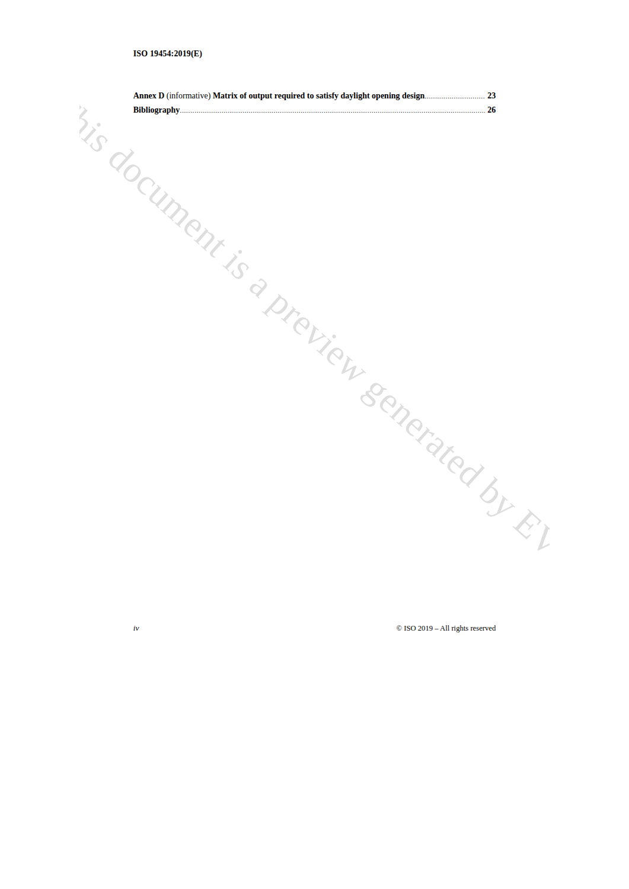ISO 19454:2019(E)
Annex D (informative) Matrix of output required to satisfy daylight opening design .................................. 23
Bibliography ................................................................................................................................................................................................................. 26
This document is a preview generated by EVS
iv
© ISO 2019 – All rights reserved